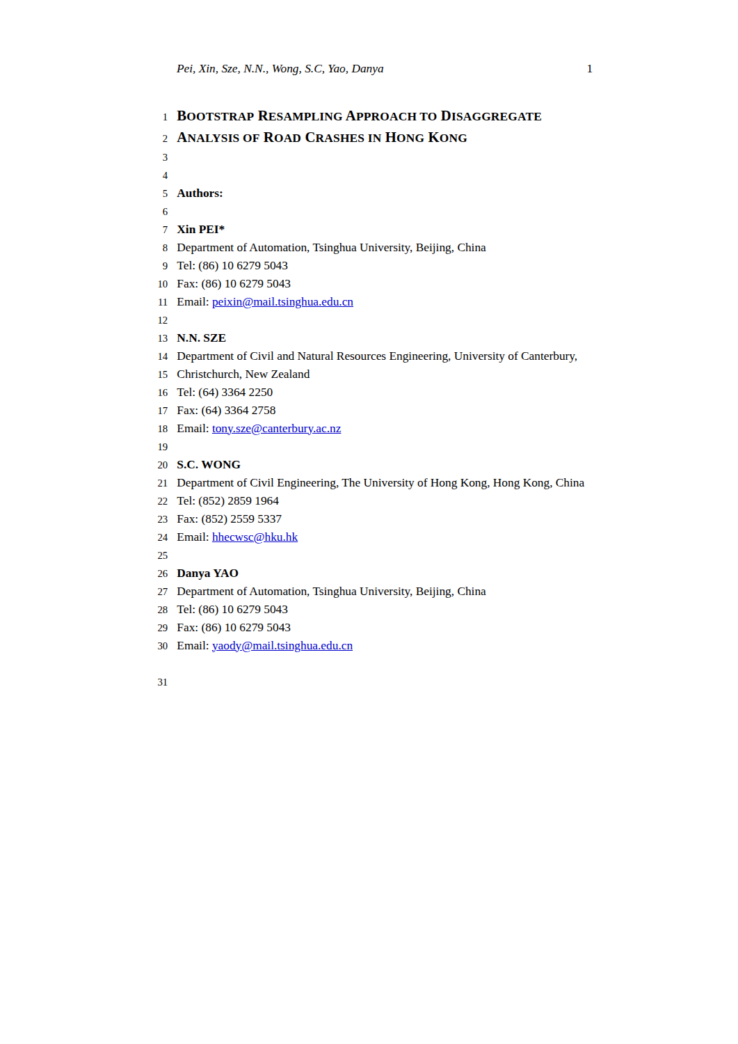Pei, Xin, Sze, N.N., Wong, S.C, Yao, Danya
1
1
BOOTSTRAP RESAMPLING APPROACH TO DISAGGREGATE
2
ANALYSIS OF ROAD CRASHES IN HONG KONG
3
4
5
Authors:
6
7
Xin PEI*
8
Department of Automation, Tsinghua University, Beijing, China
9
Tel: (86) 10 6279 5043
10
Fax: (86) 10 6279 5043
11
Email: peixin@mail.tsinghua.edu.cn
12
13
N.N. SZE
14
Department of Civil and Natural Resources Engineering, University of Canterbury,
15
Christchurch, New Zealand
16
Tel: (64) 3364 2250
17
Fax: (64) 3364 2758
18
Email: tony.sze@canterbury.ac.nz
19
20
S.C. WONG
21
Department of Civil Engineering, The University of Hong Kong, Hong Kong, China
22
Tel: (852) 2859 1964
23
Fax: (852) 2559 5337
24
Email: hhecwsc@hku.hk
25
26
Danya YAO
27
Department of Automation, Tsinghua University, Beijing, China
28
Tel: (86) 10 6279 5043
29
Fax: (86) 10 6279 5043
30
Email: yaody@mail.tsinghua.edu.cn
31